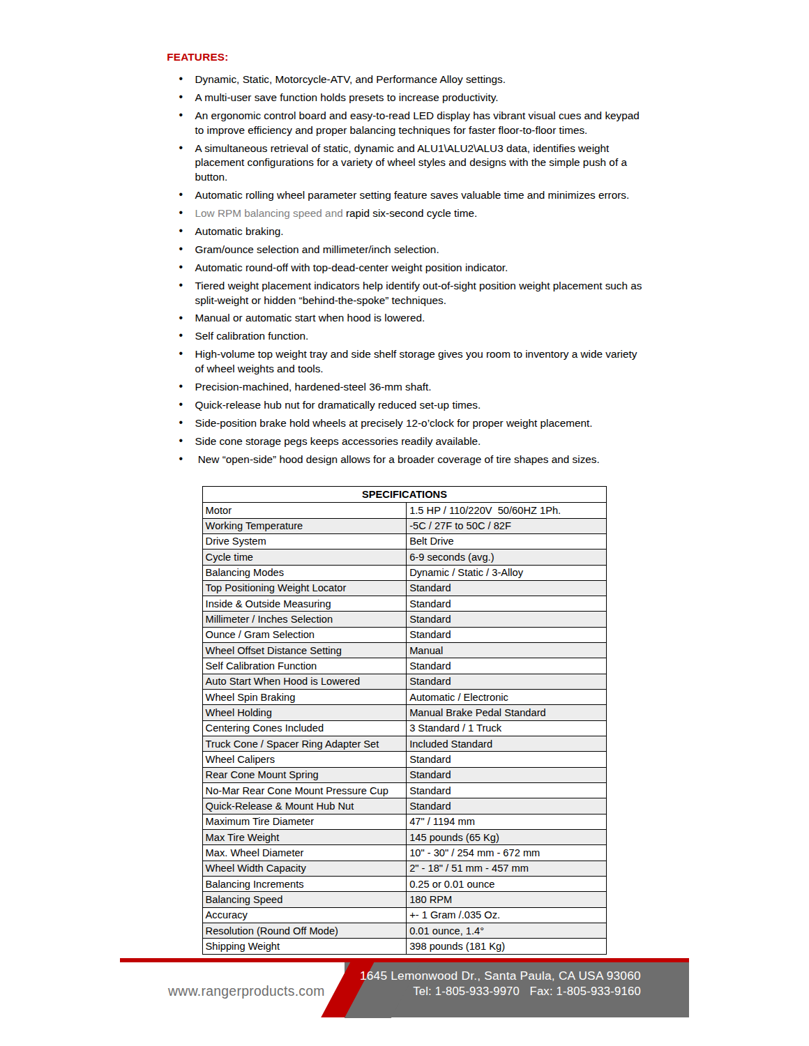FEATURES:
Dynamic, Static, Motorcycle-ATV, and Performance Alloy settings.
A multi-user save function holds presets to increase productivity.
An ergonomic control board and easy-to-read LED display has vibrant visual cues and keypad to improve efficiency and proper balancing techniques for faster floor-to-floor times.
A simultaneous retrieval of static, dynamic and ALU1\ALU2\ALU3 data, identifies weight placement configurations for a variety of wheel styles and designs with the simple push of a button.
Automatic rolling wheel parameter setting feature saves valuable time and minimizes errors.
Low RPM balancing speed and rapid six-second cycle time.
Automatic braking.
Gram/ounce selection and millimeter/inch selection.
Automatic round-off with top-dead-center weight position indicator.
Tiered weight placement indicators help identify out-of-sight position weight placement such as split-weight or hidden “behind-the-spoke” techniques.
Manual or automatic start when hood is lowered.
Self calibration function.
High-volume top weight tray and side shelf storage gives you room to inventory a wide variety of wheel weights and tools.
Precision-machined, hardened-steel 36-mm shaft.
Quick-release hub nut for dramatically reduced set-up times.
Side-position brake hold wheels at precisely 12-o’clock for proper weight placement.
Side cone storage pegs keeps accessories readily available.
New “open-side” hood design allows for a broader coverage of tire shapes and sizes.
| SPECIFICATIONS |
| --- |
| Motor | 1.5 HP / 110/220V 50/60HZ 1Ph. |
| Working Temperature | -5C / 27F to 50C / 82F |
| Drive System | Belt Drive |
| Cycle time | 6-9 seconds (avg.) |
| Balancing Modes | Dynamic / Static / 3-Alloy |
| Top Positioning Weight Locator | Standard |
| Inside & Outside Measuring | Standard |
| Millimeter / Inches Selection | Standard |
| Ounce / Gram Selection | Standard |
| Wheel Offset Distance Setting | Manual |
| Self Calibration Function | Standard |
| Auto Start When Hood is Lowered | Standard |
| Wheel Spin Braking | Automatic / Electronic |
| Wheel Holding | Manual Brake Pedal Standard |
| Centering Cones Included | 3 Standard / 1 Truck |
| Truck Cone / Spacer Ring Adapter Set | Included Standard |
| Wheel Calipers | Standard |
| Rear Cone Mount Spring | Standard |
| No-Mar Rear Cone Mount Pressure Cup | Standard |
| Quick-Release & Mount Hub Nut | Standard |
| Maximum Tire Diameter | 47" / 1194 mm |
| Max Tire Weight | 145 pounds (65 Kg) |
| Max. Wheel Diameter | 10" - 30" / 254 mm - 672 mm |
| Wheel Width Capacity | 2" - 18" / 51 mm - 457 mm |
| Balancing Increments | 0.25 or 0.01 ounce |
| Balancing Speed | 180 RPM |
| Accuracy | +- 1 Gram /.035 Oz. |
| Resolution (Round Off Mode) | 0.01 ounce, 1.4° |
| Shipping Weight | 398 pounds (181 Kg) |
www.rangerproducts.com
1645 Lemonwood Dr., Santa Paula, CA USA 93060
Tel: 1-805-933-9970 Fax: 1-805-933-9160